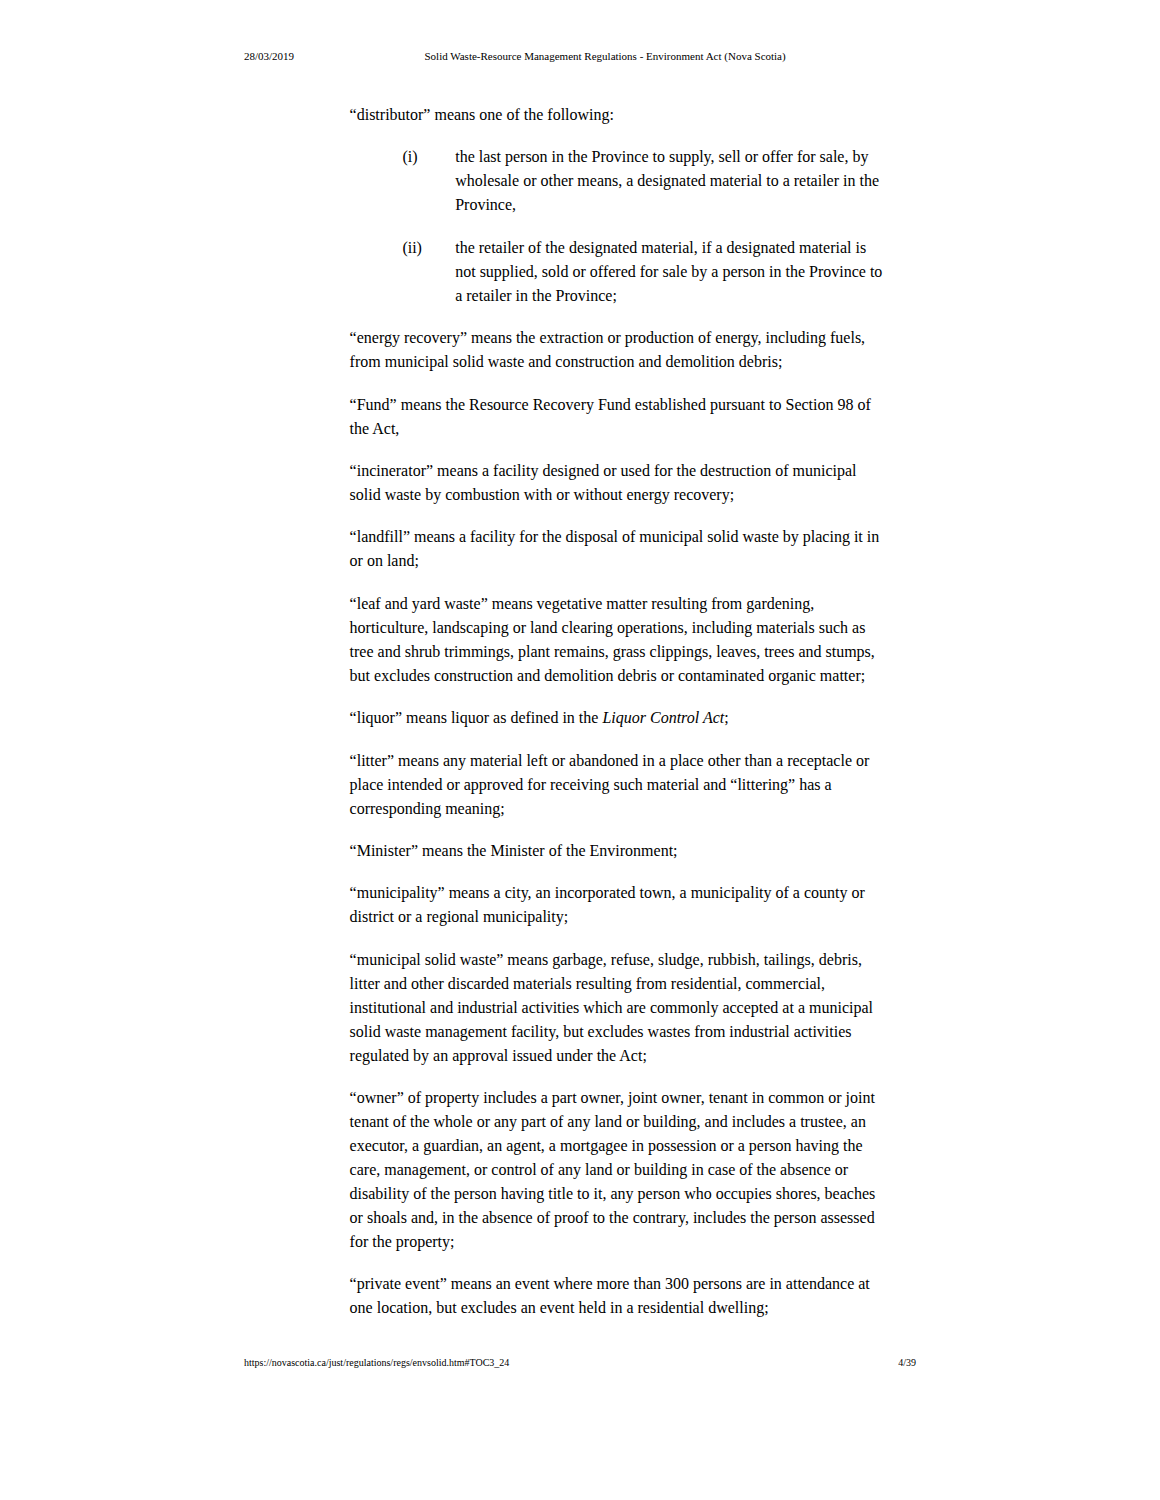28/03/2019 Solid Waste-Resource Management Regulations - Environment Act (Nova Scotia)
“distributor” means one of the following:
(i)
the last person in the Province to supply, sell or offer for sale, by wholesale or other means, a designated material to a retailer in the Province,
(ii)
the retailer of the designated material, if a designated material is not supplied, sold or offered for sale by a person in the Province to a retailer in the Province;
“energy recovery” means the extraction or production of energy, including fuels, from municipal solid waste and construction and demolition debris;
“Fund” means the Resource Recovery Fund established pursuant to Section 98 of the Act,
“incinerator” means a facility designed or used for the destruction of municipal solid waste by combustion with or without energy recovery;
“landfill” means a facility for the disposal of municipal solid waste by placing it in or on land;
“leaf and yard waste” means vegetative matter resulting from gardening, horticulture, landscaping or land clearing operations, including materials such as tree and shrub trimmings, plant remains, grass clippings, leaves, trees and stumps, but excludes construction and demolition debris or contaminated organic matter;
“liquor” means liquor as defined in the Liquor Control Act;
“litter” means any material left or abandoned in a place other than a receptacle or place intended or approved for receiving such material and “littering” has a corresponding meaning;
“Minister” means the Minister of the Environment;
“municipality” means a city, an incorporated town, a municipality of a county or district or a regional municipality;
“municipal solid waste” means garbage, refuse, sludge, rubbish, tailings, debris, litter and other discarded materials resulting from residential, commercial, institutional and industrial activities which are commonly accepted at a municipal solid waste management facility, but excludes wastes from industrial activities regulated by an approval issued under the Act;
“owner” of property includes a part owner, joint owner, tenant in common or joint tenant of the whole or any part of any land or building, and includes a trustee, an executor, a guardian, an agent, a mortgagee in possession or a person having the care, management, or control of any land or building in case of the absence or disability of the person having title to it, any person who occupies shores, beaches or shoals and, in the absence of proof to the contrary, includes the person assessed for the property;
“private event” means an event where more than 300 persons are in attendance at one location, but excludes an event held in a residential dwelling;
https://novascotia.ca/just/regulations/regs/envsolid.htm#TOC3_24 4/39